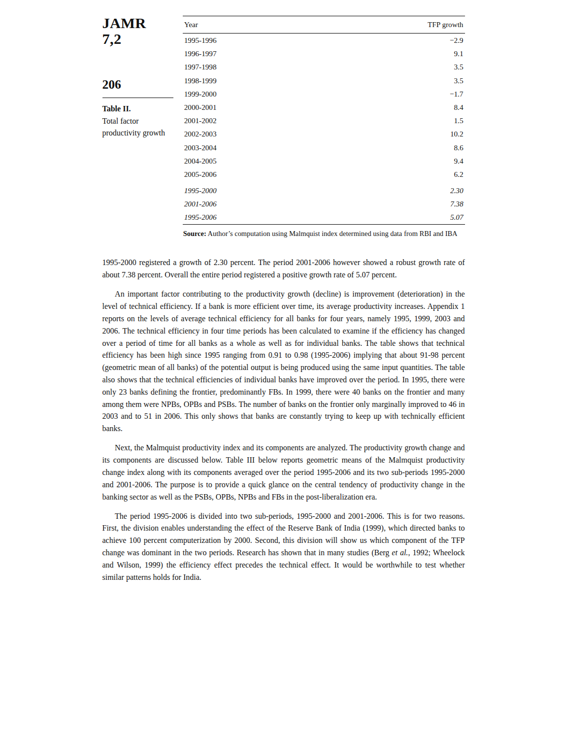JAMR
7,2
206
Table II.
Total factor
productivity growth
Table II. Total factor productivity growth
| Year | TFP growth |
| --- | --- |
| 1995-1996 | −2.9 |
| 1996-1997 | 9.1 |
| 1997-1998 | 3.5 |
| 1998-1999 | 3.5 |
| 1999-2000 | −1.7 |
| 2000-2001 | 8.4 |
| 2001-2002 | 1.5 |
| 2002-2003 | 10.2 |
| 2003-2004 | 8.6 |
| 2004-2005 | 9.4 |
| 2005-2006 | 6.2 |
| 1995-2000 | 2.30 |
| 2001-2006 | 7.38 |
| 1995-2006 | 5.07 |
| Source: Author’s computation using Malmquist index determined using data from RBI and IBA |
1995-2000 registered a growth of 2.30 percent. The period 2001-2006 however showed a robust growth rate of about 7.38 percent. Overall the entire period registered a positive growth rate of 5.07 percent.
An important factor contributing to the productivity growth (decline) is improvement (deterioration) in the level of technical efficiency. If a bank is more efficient over time, its average productivity increases. Appendix 1 reports on the levels of average technical efficiency for all banks for four years, namely 1995, 1999, 2003 and 2006. The technical efficiency in four time periods has been calculated to examine if the efficiency has changed over a period of time for all banks as a whole as well as for individual banks. The table shows that technical efficiency has been high since 1995 ranging from 0.91 to 0.98 (1995-2006) implying that about 91-98 percent (geometric mean of all banks) of the potential output is being produced using the same input quantities. The table also shows that the technical efficiencies of individual banks have improved over the period. In 1995, there were only 23 banks defining the frontier, predominantly FBs. In 1999, there were 40 banks on the frontier and many among them were NPBs, OPBs and PSBs. The number of banks on the frontier only marginally improved to 46 in 2003 and to 51 in 2006. This only shows that banks are constantly trying to keep up with technically efficient banks.
Next, the Malmquist productivity index and its components are analyzed. The productivity growth change and its components are discussed below. Table III below reports geometric means of the Malmquist productivity change index along with its components averaged over the period 1995-2006 and its two sub-periods 1995-2000 and 2001-2006. The purpose is to provide a quick glance on the central tendency of productivity change in the banking sector as well as the PSBs, OPBs, NPBs and FBs in the post-liberalization era.
The period 1995-2006 is divided into two sub-periods, 1995-2000 and 2001-2006. This is for two reasons. First, the division enables understanding the effect of the Reserve Bank of India (1999), which directed banks to achieve 100 percent computerization by 2000. Second, this division will show us which component of the TFP change was dominant in the two periods. Research has shown that in many studies (Berg et al., 1992; Wheelock and Wilson, 1999) the efficiency effect precedes the technical effect. It would be worthwhile to test whether similar patterns holds for India.